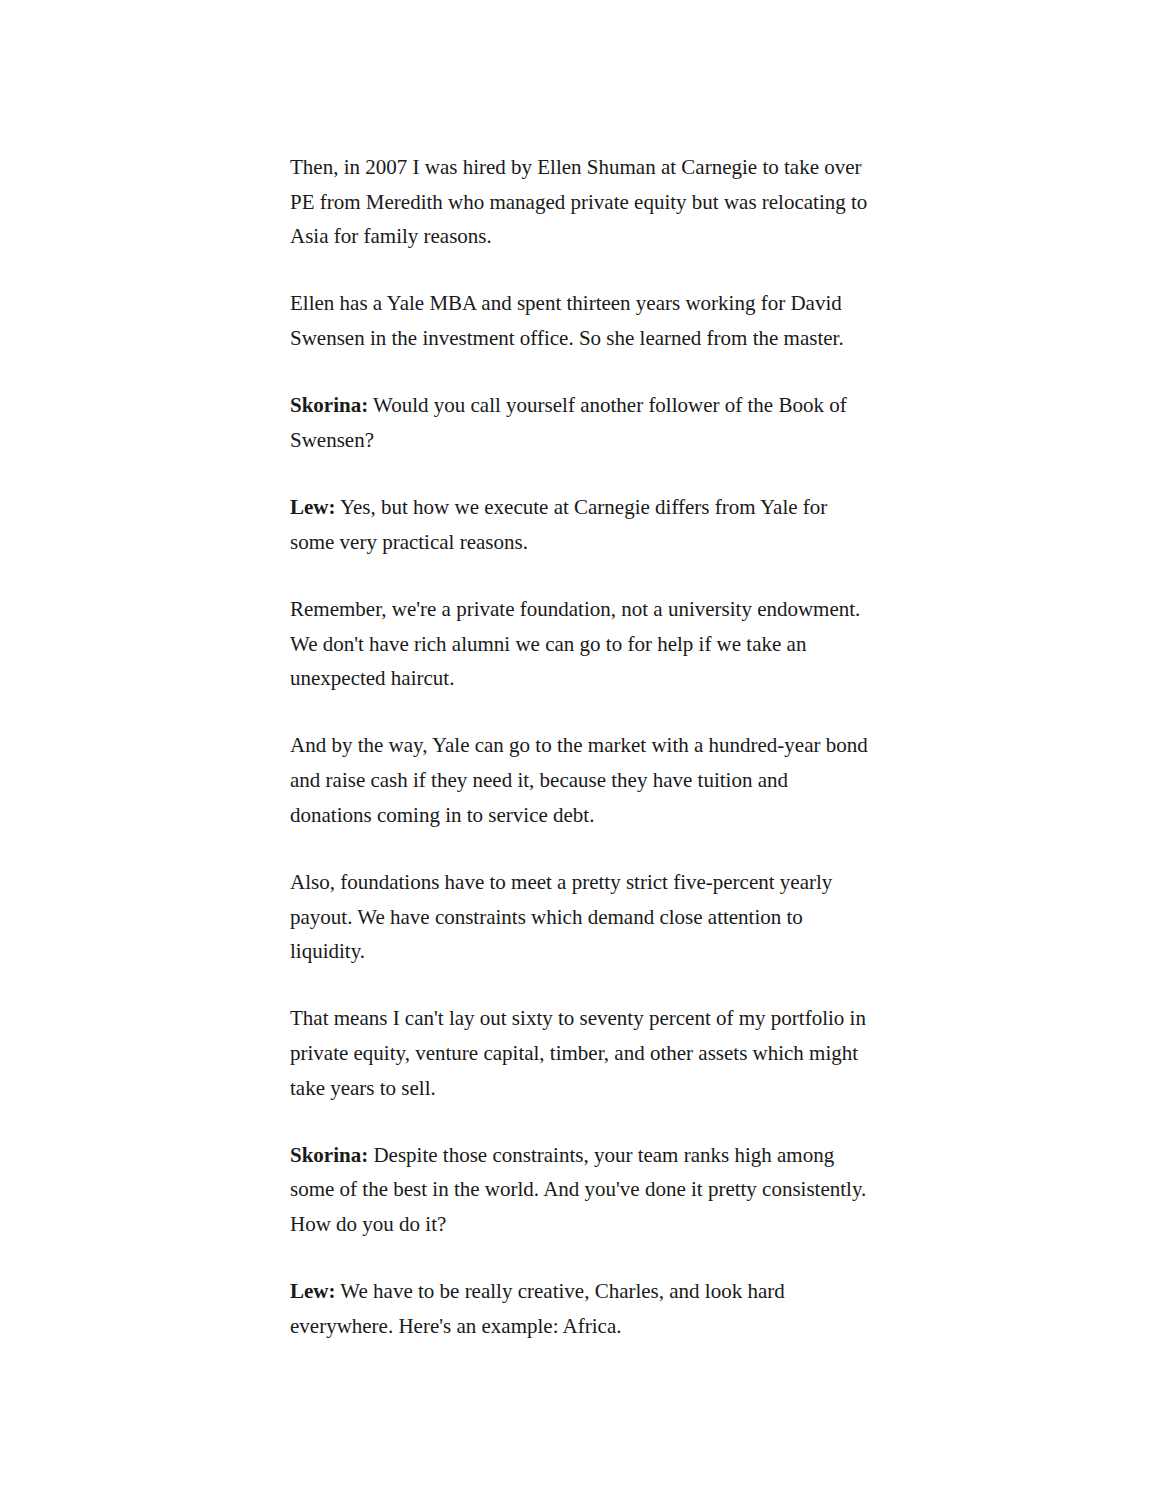Then, in 2007 I was hired by Ellen Shuman at Carnegie to take over PE from Meredith who managed private equity but was relocating to Asia for family reasons.
Ellen has a Yale MBA and spent thirteen years working for David Swensen in the investment office. So she learned from the master.
Skorina: Would you call yourself another follower of the Book of Swensen?
Lew: Yes, but how we execute at Carnegie differs from Yale for some very practical reasons.
Remember, we're a private foundation, not a university endowment. We don't have rich alumni we can go to for help if we take an unexpected haircut.
And by the way, Yale can go to the market with a hundred-year bond and raise cash if they need it, because they have tuition and donations coming in to service debt.
Also, foundations have to meet a pretty strict five-percent yearly payout. We have constraints which demand close attention to liquidity.
That means I can't lay out sixty to seventy percent of my portfolio in private equity, venture capital, timber, and other assets which might take years to sell.
Skorina: Despite those constraints, your team ranks high among some of the best in the world. And you've done it pretty consistently. How do you do it?
Lew: We have to be really creative, Charles, and look hard everywhere. Here's an example: Africa.